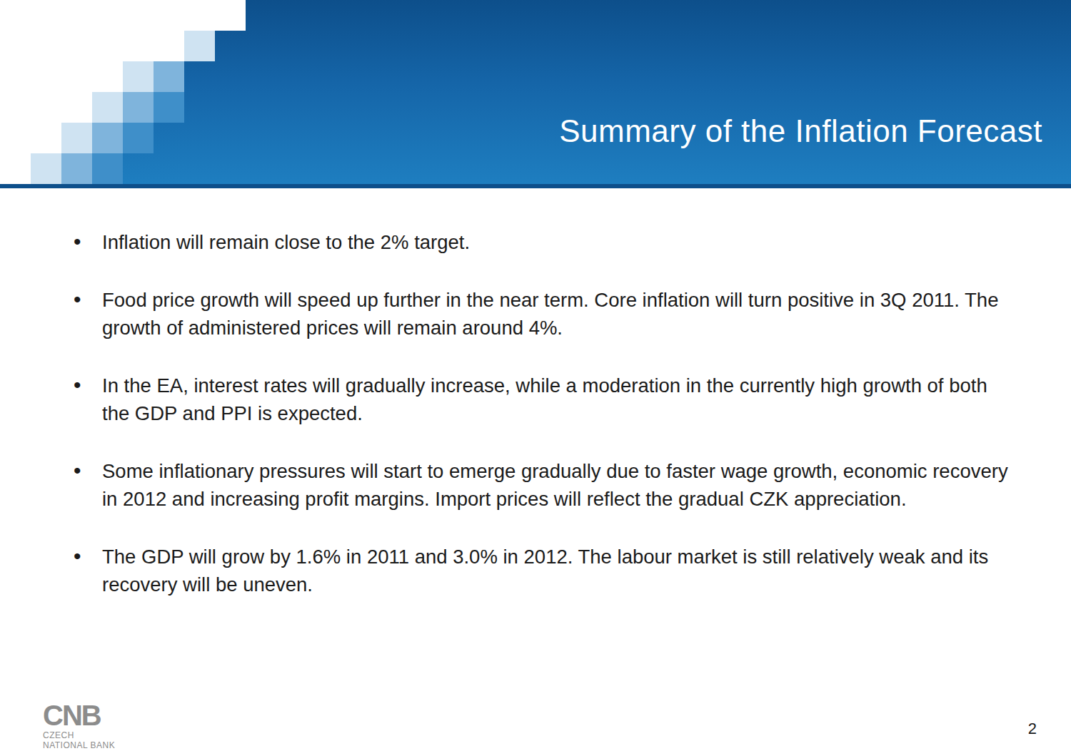Summary of the Inflation Forecast
Inflation will remain close to the 2% target.
Food price growth will speed up further in the near term. Core inflation will turn positive in 3Q 2011. The growth of administered prices will remain around 4%.
In the EA, interest rates will gradually increase, while a moderation in the currently high growth of both the GDP and PPI is expected.
Some inflationary pressures will start to emerge gradually due to faster wage growth, economic recovery in 2012 and increasing profit margins. Import prices will reflect the gradual CZK appreciation.
The GDP will grow by 1.6% in 2011 and 3.0% in 2012. The labour market is still relatively weak and its recovery will be uneven.
CNB
CZECH
NATIONAL BANK
2